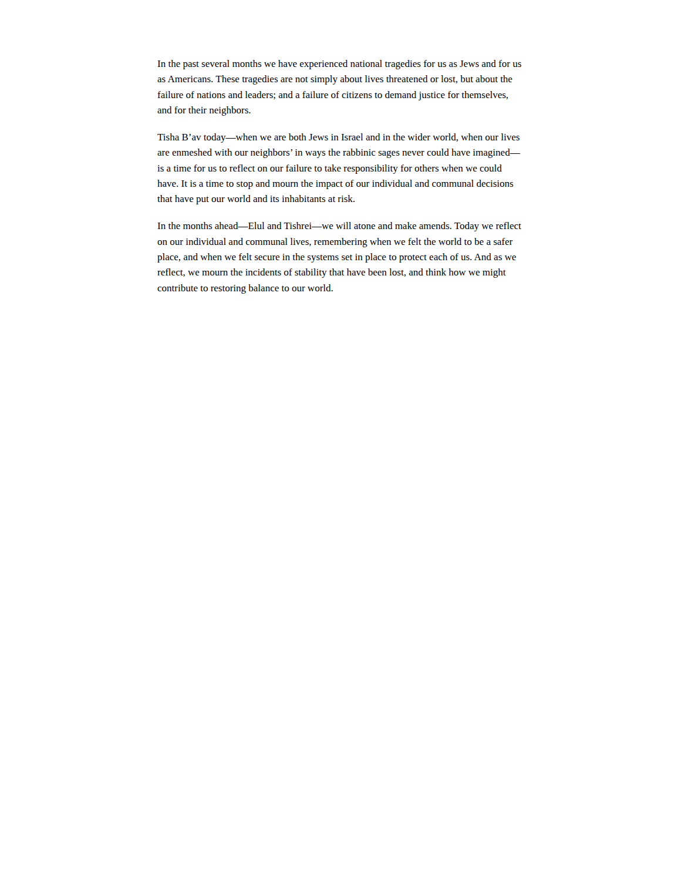In the past several months we have experienced national tragedies for us as Jews and for us as Americans. These tragedies are not simply about lives threatened or lost, but about the failure of nations and leaders; and a failure of citizens to demand justice for themselves, and for their neighbors.
Tisha B’av today—when we are both Jews in Israel and in the wider world, when our lives are enmeshed with our neighbors’ in ways the rabbinic sages never could have imagined—is a time for us to reflect on our failure to take responsibility for others when we could have. It is a time to stop and mourn the impact of our individual and communal decisions that have put our world and its inhabitants at risk.
In the months ahead—Elul and Tishrei—we will atone and make amends. Today we reflect on our individual and communal lives, remembering when we felt the world to be a safer place, and when we felt secure in the systems set in place to protect each of us. And as we reflect, we mourn the incidents of stability that have been lost, and think how we might contribute to restoring balance to our world.